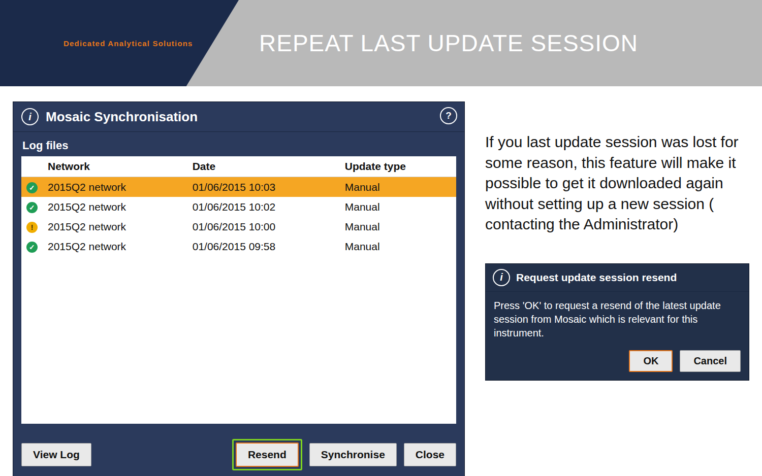Dedicated Analytical Solutions
Repeat Last Update Session
i
Mosaic Synchronisation
?
Log files
| | Network | Date | Update type |
| --- | --- | --- | --- |
| ✓ | 2015Q2 network | 01/06/2015 10:03 | Manual |
| ✓ | 2015Q2 network | 01/06/2015 10:02 | Manual |
| ! | 2015Q2 network | 01/06/2015 10:00 | Manual |
| ✓ | 2015Q2 network | 01/06/2015 09:58 | Manual |
View Log
Resend Synchronise Close
If you last update session was lost for some reason, this feature will make it possible to get it downloaded again without setting up a new session ( contacting the Administrator)
i
Request update session resend
Press 'OK' to request a resend of the latest update session from Mosaic which is relevant for this instrument.
OK Cancel